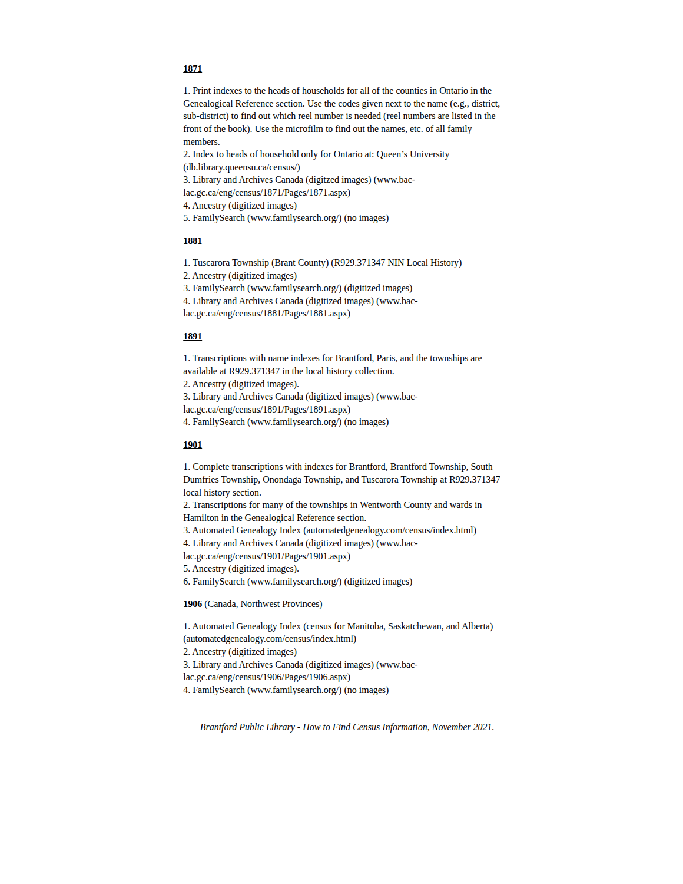1871
1. Print indexes to the heads of households for all of the counties in Ontario in the Genealogical Reference section. Use the codes given next to the name (e.g., district, sub-district) to find out which reel number is needed (reel numbers are listed in the front of the book). Use the microfilm to find out the names, etc. of all family members.
2. Index to heads of household only for Ontario at: Queen’s University (db.library.queensu.ca/census/)
3. Library and Archives Canada (digitzed images) (www.bac-lac.gc.ca/eng/census/1871/Pages/1871.aspx)
4. Ancestry (digitized images)
5. FamilySearch (www.familysearch.org/) (no images)
1881
1. Tuscarora Township (Brant County) (R929.371347 NIN Local History)
2. Ancestry (digitized images)
3. FamilySearch (www.familysearch.org/) (digitized images)
4. Library and Archives Canada (digitized images) (www.bac-lac.gc.ca/eng/census/1881/Pages/1881.aspx)
1891
1. Transcriptions with name indexes for Brantford, Paris, and the townships are available at R929.371347 in the local history collection.
2. Ancestry (digitized images).
3. Library and Archives Canada (digitized images) (www.bac-lac.gc.ca/eng/census/1891/Pages/1891.aspx)
4. FamilySearch (www.familysearch.org/) (no images)
1901
1. Complete transcriptions with indexes for Brantford, Brantford Township, South Dumfries Township, Onondaga Township, and Tuscarora Township at R929.371347 local history section.
2. Transcriptions for many of the townships in Wentworth County and wards in Hamilton in the Genealogical Reference section.
3. Automated Genealogy Index (automatedgenealogy.com/census/index.html)
4. Library and Archives Canada (digitized images) (www.bac-lac.gc.ca/eng/census/1901/Pages/1901.aspx)
5. Ancestry (digitized images).
6. FamilySearch (www.familysearch.org/) (digitized images)
1906
(Canada, Northwest Provinces)
1. Automated Genealogy Index (census for Manitoba, Saskatchewan, and Alberta) (automatedgenealogy.com/census/index.html)
2. Ancestry (digitized images)
3. Library and Archives Canada (digitized images) (www.bac-lac.gc.ca/eng/census/1906/Pages/1906.aspx)
4. FamilySearch (www.familysearch.org/) (no images)
Brantford Public Library - How to Find Census Information, November 2021.